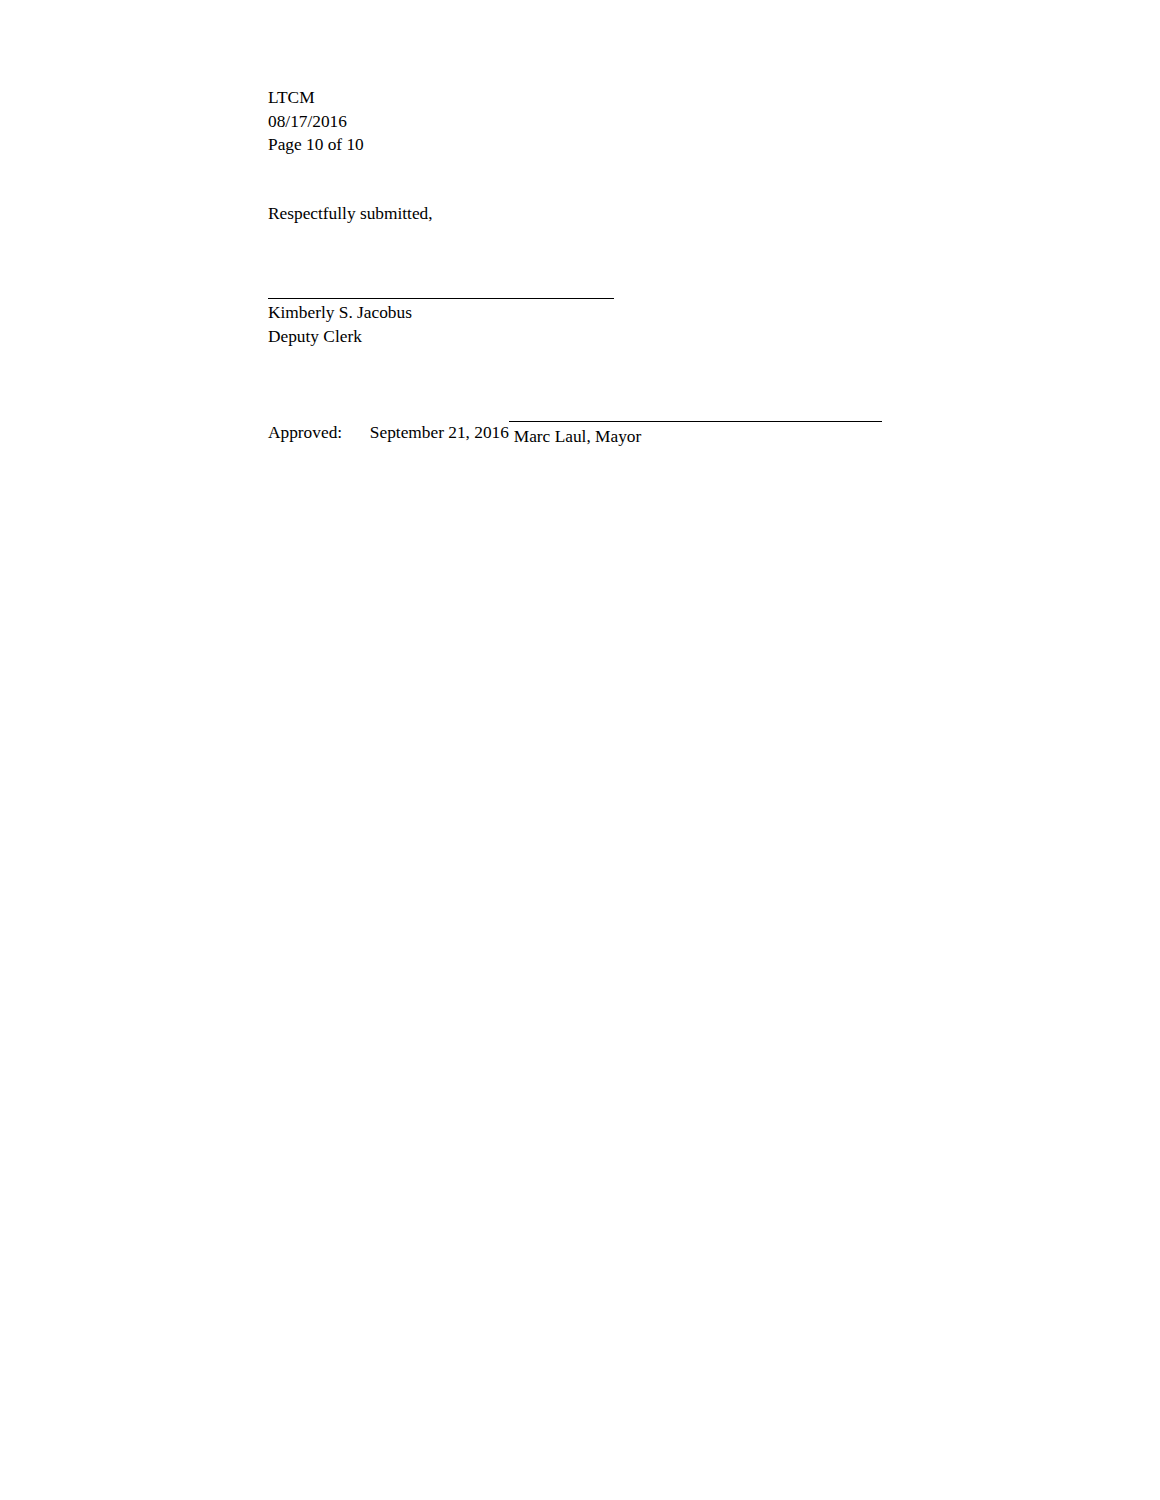LTCM
08/17/2016
Page 10 of 10
Respectfully submitted,
Kimberly S. Jacobus
Deputy Clerk
Approved: September 21, 2016
Marc Laul, Mayor